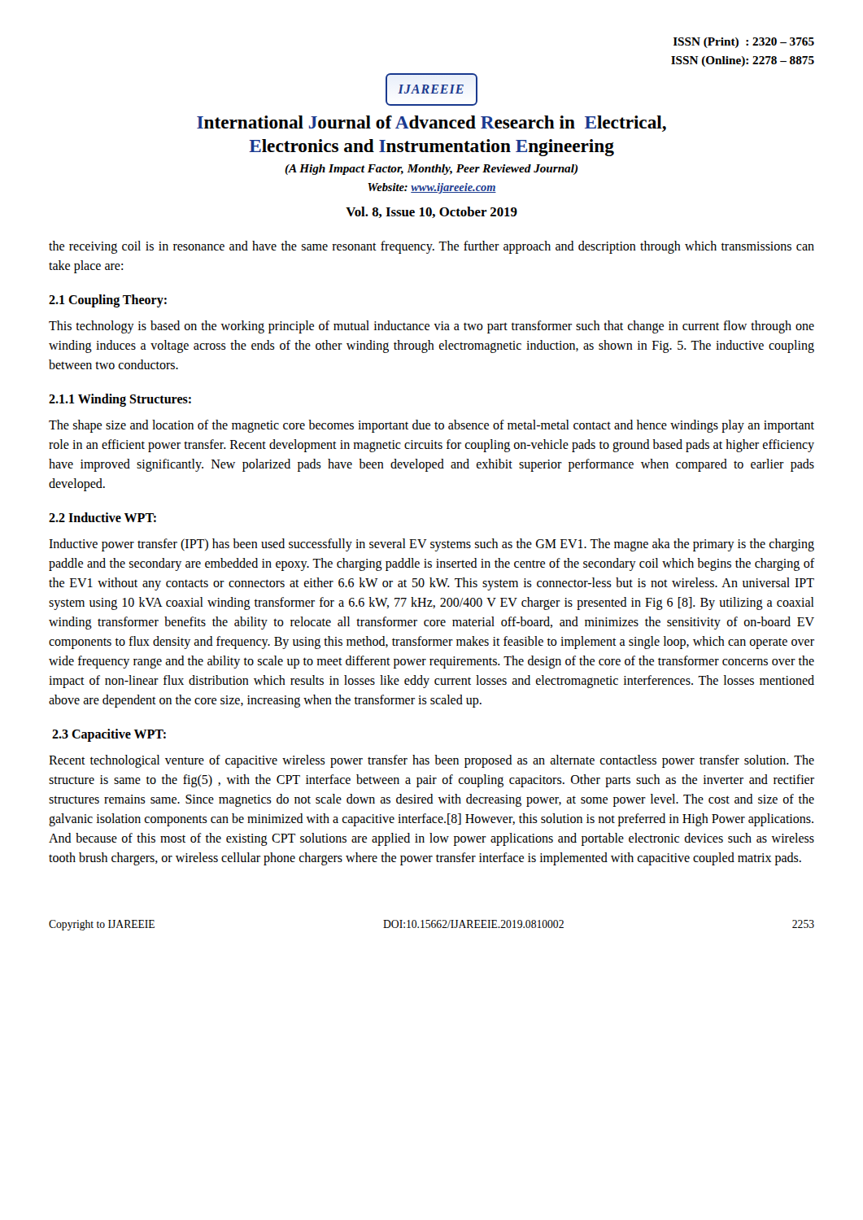ISSN (Print) : 2320 – 3765
ISSN (Online): 2278 – 8875
IJAREEIE
International Journal of Advanced Research in Electrical,
Electronics and Instrumentation Engineering
(A High Impact Factor, Monthly, Peer Reviewed Journal)
Website: www.ijareeie.com
Vol. 8, Issue 10, October 2019
the receiving coil is in resonance and have the same resonant frequency. The further approach and description through which transmissions can take place are:
2.1 Coupling Theory:
This technology is based on the working principle of mutual inductance via a two part transformer such that change in current flow through one winding induces a voltage across the ends of the other winding through electromagnetic induction, as shown in Fig. 5. The inductive coupling between two conductors.
2.1.1 Winding Structures:
The shape size and location of the magnetic core becomes important due to absence of metal-metal contact and hence windings play an important role in an efficient power transfer. Recent development in magnetic circuits for coupling on-vehicle pads to ground based pads at higher efficiency have improved significantly. New polarized pads have been developed and exhibit superior performance when compared to earlier pads developed.
2.2 Inductive WPT:
Inductive power transfer (IPT) has been used successfully in several EV systems such as the GM EV1. The magne aka the primary is the charging paddle and the secondary are embedded in epoxy. The charging paddle is inserted in the centre of the secondary coil which begins the charging of the EV1 without any contacts or connectors at either 6.6 kW or at 50 kW. This system is connector-less but is not wireless. An universal IPT system using 10 kVA coaxial winding transformer for a 6.6 kW, 77 kHz, 200/400 V EV charger is presented in Fig 6 [8]. By utilizing a coaxial winding transformer benefits the ability to relocate all transformer core material off-board, and minimizes the sensitivity of on-board EV components to flux density and frequency. By using this method, transformer makes it feasible to implement a single loop, which can operate over wide frequency range and the ability to scale up to meet different power requirements. The design of the core of the transformer concerns over the impact of non-linear flux distribution which results in losses like eddy current losses and electromagnetic interferences. The losses mentioned above are dependent on the core size, increasing when the transformer is scaled up.
2.3 Capacitive WPT:
Recent technological venture of capacitive wireless power transfer has been proposed as an alternate contactless power transfer solution. The structure is same to the fig(5) , with the CPT interface between a pair of coupling capacitors. Other parts such as the inverter and rectifier structures remains same. Since magnetics do not scale down as desired with decreasing power, at some power level. The cost and size of the galvanic isolation components can be minimized with a capacitive interface.[8] However, this solution is not preferred in High Power applications. And because of this most of the existing CPT solutions are applied in low power applications and portable electronic devices such as wireless tooth brush chargers, or wireless cellular phone chargers where the power transfer interface is implemented with capacitive coupled matrix pads.
Copyright to IJAREEIE DOI:10.15662/IJAREEIE.2019.0810002 2253